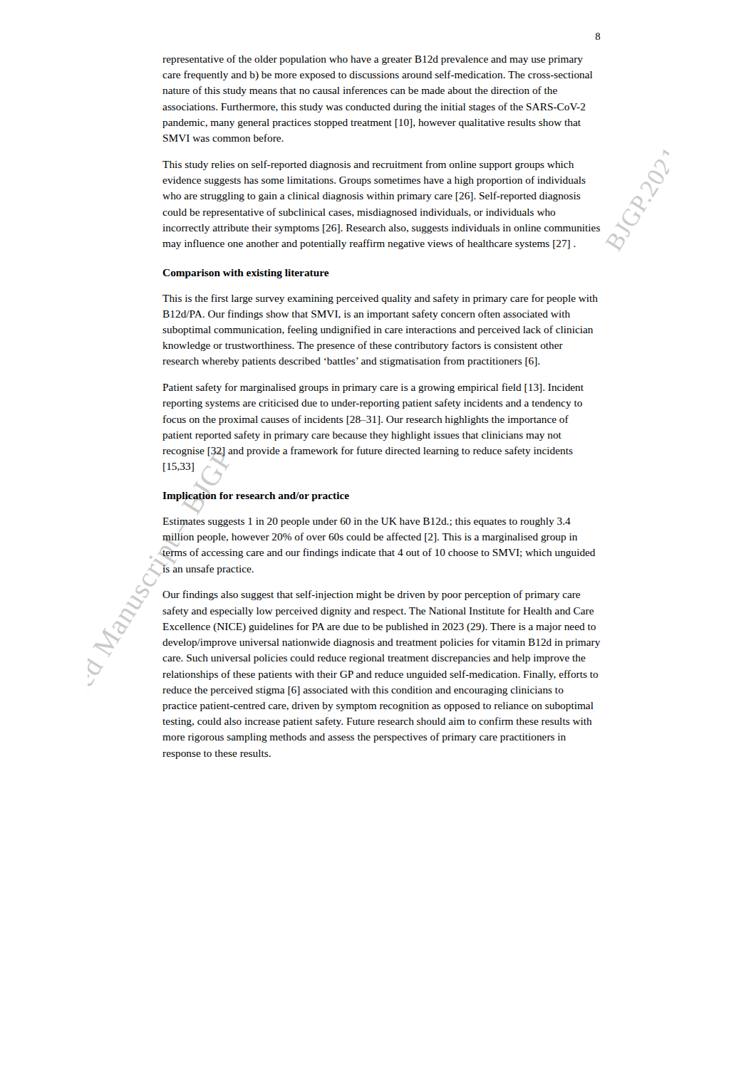8
BJGP.2021.0711
Accepted Manuscript – BJGP
representative of the older population who have a greater B12d prevalence and may use primary care frequently and b) be more exposed to discussions around self-medication. The cross-sectional nature of this study means that no causal inferences can be made about the direction of the associations. Furthermore, this study was conducted during the initial stages of the SARS-CoV-2 pandemic, many general practices stopped treatment [10], however qualitative results show that SMVI was common before.
This study relies on self-reported diagnosis and recruitment from online support groups which evidence suggests has some limitations. Groups sometimes have a high proportion of individuals who are struggling to gain a clinical diagnosis within primary care [26]. Self-reported diagnosis could be representative of subclinical cases, misdiagnosed individuals, or individuals who incorrectly attribute their symptoms [26]. Research also, suggests individuals in online communities may influence one another and potentially reaffirm negative views of healthcare systems [27] .
Comparison with existing literature
This is the first large survey examining perceived quality and safety in primary care for people with B12d/PA. Our findings show that SMVI, is an important safety concern often associated with suboptimal communication, feeling undignified in care interactions and perceived lack of clinician knowledge or trustworthiness. The presence of these contributory factors is consistent other research whereby patients described ‘battles’ and stigmatisation from practitioners [6].
Patient safety for marginalised groups in primary care is a growing empirical field [13]. Incident reporting systems are criticised due to under-reporting patient safety incidents and a tendency to focus on the proximal causes of incidents [28–31]. Our research highlights the importance of patient reported safety in primary care because they highlight issues that clinicians may not recognise [32] and provide a framework for future directed learning to reduce safety incidents [15,33]
Implication for research and/or practice
Estimates suggests 1 in 20 people under 60 in the UK have B12d.; this equates to roughly 3.4 million people, however 20% of over 60s could be affected [2]. This is a marginalised group in terms of accessing care and our findings indicate that 4 out of 10 choose to SMVI; which unguided is an unsafe practice.
Our findings also suggest that self-injection might be driven by poor perception of primary care safety and especially low perceived dignity and respect. The National Institute for Health and Care Excellence (NICE) guidelines for PA are due to be published in 2023 (29). There is a major need to develop/improve universal nationwide diagnosis and treatment policies for vitamin B12d in primary care. Such universal policies could reduce regional treatment discrepancies and help improve the relationships of these patients with their GP and reduce unguided self-medication. Finally, efforts to reduce the perceived stigma [6] associated with this condition and encouraging clinicians to practice patient-centred care, driven by symptom recognition as opposed to reliance on suboptimal testing, could also increase patient safety. Future research should aim to confirm these results with more rigorous sampling methods and assess the perspectives of primary care practitioners in response to these results.